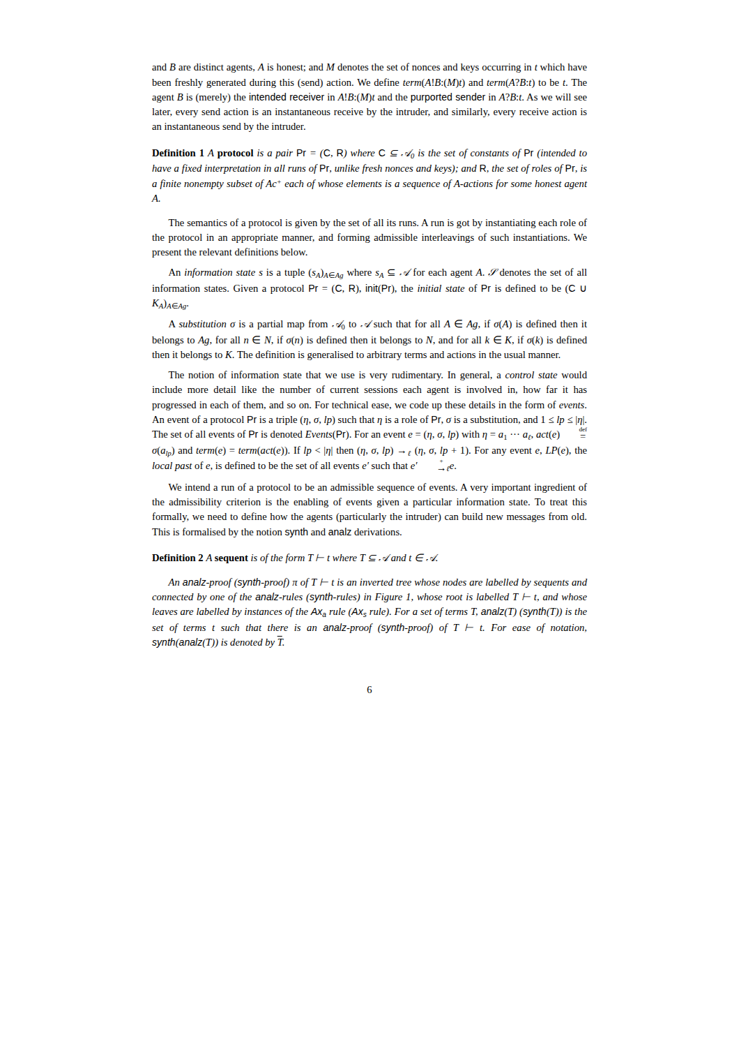and B are distinct agents, A is honest; and M denotes the set of nonces and keys occurring in t which have been freshly generated during this (send) action. We define term(A!B:(M)t) and term(A?B:t) to be t. The agent B is (merely) the intended receiver in A!B:(M)t and the purported sender in A?B:t. As we will see later, every send action is an instantaneous receive by the intruder, and similarly, every receive action is an instantaneous send by the intruder.
Definition 1 A protocol is a pair Pr = (C, R) where C ⊆ 𝒜0 is the set of constants of Pr (intended to have a fixed interpretation in all runs of Pr, unlike fresh nonces and keys); and R, the set of roles of Pr, is a finite nonempty subset of Ac+ each of whose elements is a sequence of A-actions for some honest agent A.
The semantics of a protocol is given by the set of all its runs. A run is got by instantiating each role of the protocol in an appropriate manner, and forming admissible interleavings of such instantiations. We present the relevant definitions below.
An information state s is a tuple (sA)A∈Ag where sA ⊆ 𝒜 for each agent A. 𝒮 denotes the set of all information states. Given a protocol Pr = (C, R), init(Pr), the initial state of Pr is defined to be (C ∪ KA)A∈Ag.
A substitution σ is a partial map from 𝒜0 to 𝒜 such that for all A ∈ Ag, if σ(A) is defined then it belongs to Ag, for all n ∈ N, if σ(n) is defined then it belongs to N, and for all k ∈ K, if σ(k) is defined then it belongs to K. The definition is generalised to arbitrary terms and actions in the usual manner.
The notion of information state that we use is very rudimentary. In general, a control state would include more detail like the number of current sessions each agent is involved in, how far it has progressed in each of them, and so on. For technical ease, we code up these details in the form of events. An event of a protocol Pr is a triple (η, σ, lp) such that η is a role of Pr, σ is a substitution, and 1 ≤ lp ≤ |η|. The set of all events of Pr is denoted Events(Pr). For an event e = (η, σ, lp) with η = a1 ··· aℓ, act(e) def= σ(alp) and term(e) = term(act(e)). If lp < |η| then (η, σ, lp) →ℓ (η, σ, lp + 1). For any event e, LP(e), the local past of e, is defined to be the set of all events e′ such that e′ +→ℓe.
We intend a run of a protocol to be an admissible sequence of events. A very important ingredient of the admissibility criterion is the enabling of events given a particular information state. To treat this formally, we need to define how the agents (particularly the intruder) can build new messages from old. This is formalised by the notion synth and analz derivations.
Definition 2 A sequent is of the form T ⊢ t where T ⊆ 𝒜 and t ∈ 𝒜.
An analz-proof (synth-proof) π of T ⊢ t is an inverted tree whose nodes are labelled by sequents and connected by one of the analz-rules (synth-rules) in Figure 1, whose root is labelled T ⊢ t, and whose leaves are labelled by instances of the Axa rule (Axs rule). For a set of terms T, analz(T) (synth(T)) is the set of terms t such that there is an analz-proof (synth-proof) of T ⊢ t. For ease of notation, synth(analz(T)) is denoted by T.
6